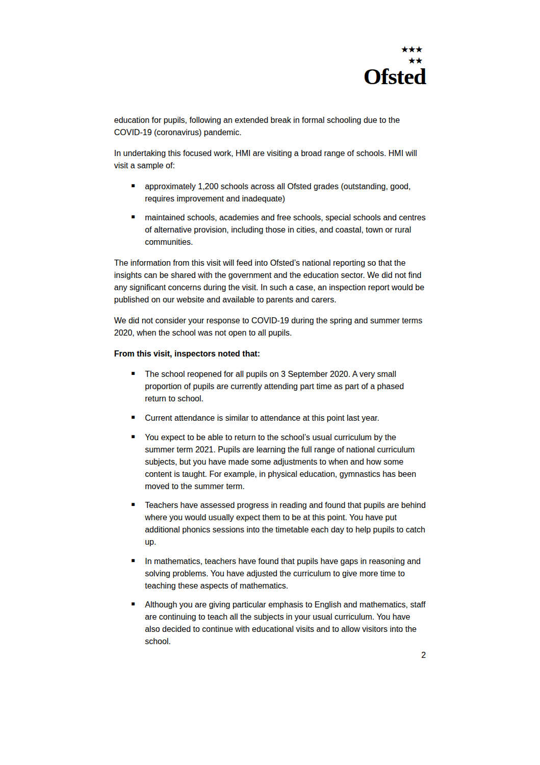★★★
★★
Ofsted
education for pupils, following an extended break in formal schooling due to the COVID-19 (coronavirus) pandemic.
In undertaking this focused work, HMI are visiting a broad range of schools. HMI will visit a sample of:
approximately 1,200 schools across all Ofsted grades (outstanding, good, requires improvement and inadequate)
maintained schools, academies and free schools, special schools and centres of alternative provision, including those in cities, and coastal, town or rural communities.
The information from this visit will feed into Ofsted’s national reporting so that the insights can be shared with the government and the education sector. We did not find any significant concerns during the visit. In such a case, an inspection report would be published on our website and available to parents and carers.
We did not consider your response to COVID-19 during the spring and summer terms 2020, when the school was not open to all pupils.
From this visit, inspectors noted that:
The school reopened for all pupils on 3 September 2020. A very small proportion of pupils are currently attending part time as part of a phased return to school.
Current attendance is similar to attendance at this point last year.
You expect to be able to return to the school’s usual curriculum by the summer term 2021. Pupils are learning the full range of national curriculum subjects, but you have made some adjustments to when and how some content is taught. For example, in physical education, gymnastics has been moved to the summer term.
Teachers have assessed progress in reading and found that pupils are behind where you would usually expect them to be at this point. You have put additional phonics sessions into the timetable each day to help pupils to catch up.
In mathematics, teachers have found that pupils have gaps in reasoning and solving problems. You have adjusted the curriculum to give more time to teaching these aspects of mathematics.
Although you are giving particular emphasis to English and mathematics, staff are continuing to teach all the subjects in your usual curriculum. You have also decided to continue with educational visits and to allow visitors into the school.
2